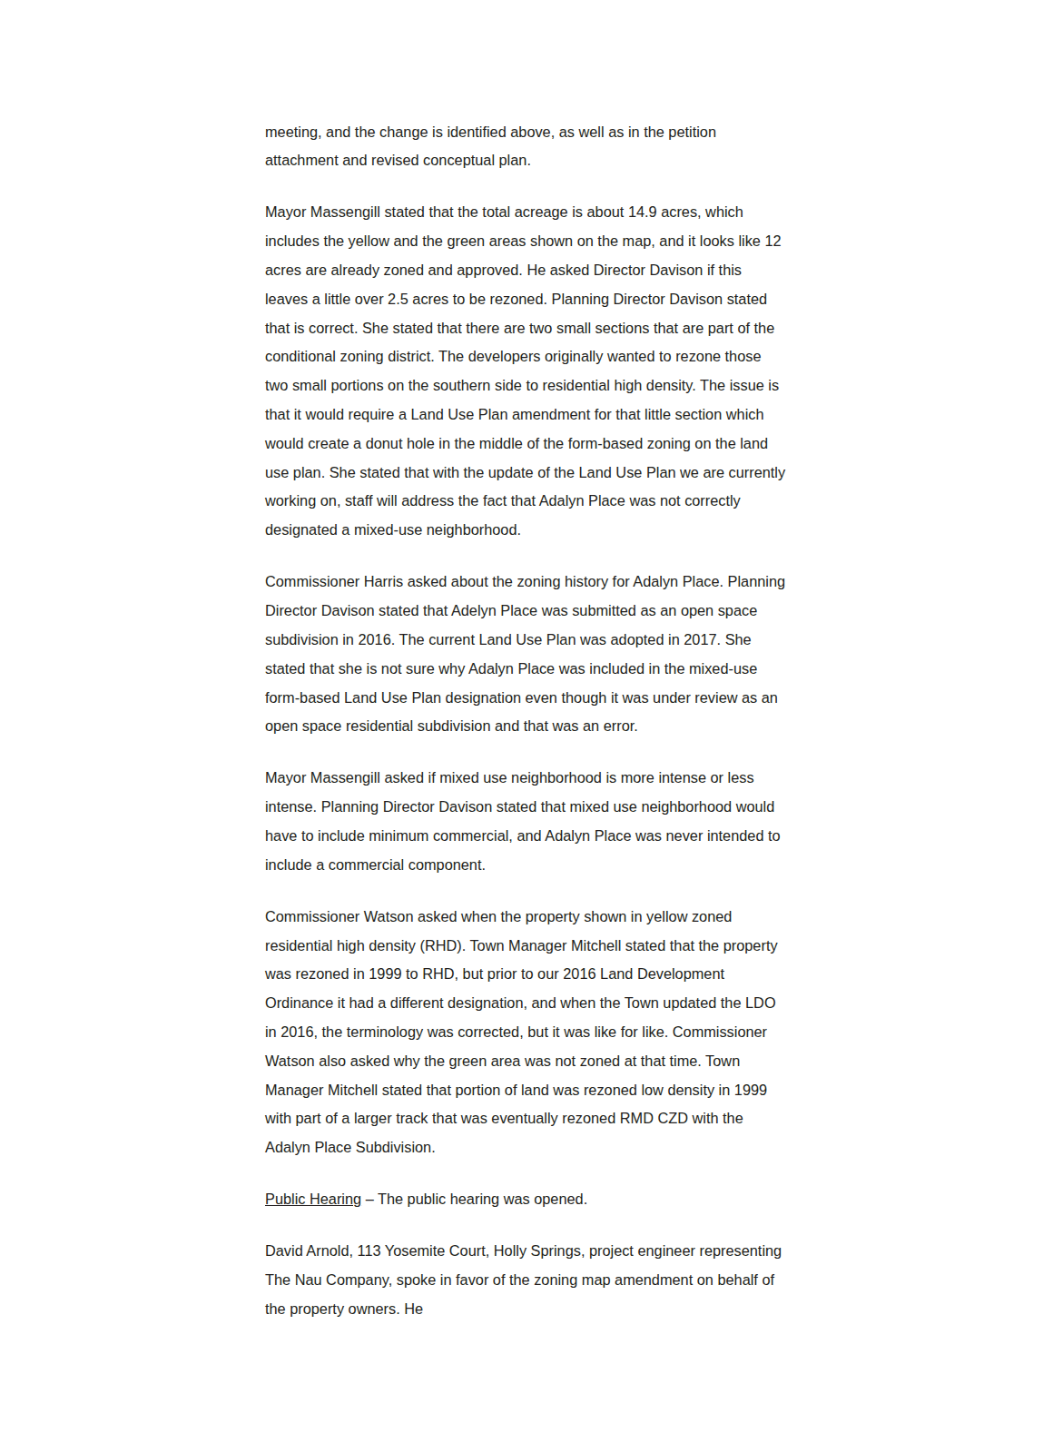meeting, and the change is identified above, as well as in the petition attachment and revised conceptual plan.
Mayor Massengill stated that the total acreage is about 14.9 acres, which includes the yellow and the green areas shown on the map, and it looks like 12 acres are already zoned and approved. He asked Director Davison if this leaves a little over 2.5 acres to be rezoned. Planning Director Davison stated that is correct. She stated that there are two small sections that are part of the conditional zoning district. The developers originally wanted to rezone those two small portions on the southern side to residential high density. The issue is that it would require a Land Use Plan amendment for that little section which would create a donut hole in the middle of the form-based zoning on the land use plan. She stated that with the update of the Land Use Plan we are currently working on, staff will address the fact that Adalyn Place was not correctly designated a mixed-use neighborhood.
Commissioner Harris asked about the zoning history for Adalyn Place. Planning Director Davison stated that Adelyn Place was submitted as an open space subdivision in 2016. The current Land Use Plan was adopted in 2017. She stated that she is not sure why Adalyn Place was included in the mixed-use form-based Land Use Plan designation even though it was under review as an open space residential subdivision and that was an error.
Mayor Massengill asked if mixed use neighborhood is more intense or less intense. Planning Director Davison stated that mixed use neighborhood would have to include minimum commercial, and Adalyn Place was never intended to include a commercial component.
Commissioner Watson asked when the property shown in yellow zoned residential high density (RHD). Town Manager Mitchell stated that the property was rezoned in 1999 to RHD, but prior to our 2016 Land Development Ordinance it had a different designation, and when the Town updated the LDO in 2016, the terminology was corrected, but it was like for like. Commissioner Watson also asked why the green area was not zoned at that time. Town Manager Mitchell stated that portion of land was rezoned low density in 1999 with part of a larger track that was eventually rezoned RMD CZD with the Adalyn Place Subdivision.
Public Hearing – The public hearing was opened.
David Arnold, 113 Yosemite Court, Holly Springs, project engineer representing The Nau Company, spoke in favor of the zoning map amendment on behalf of the property owners. He